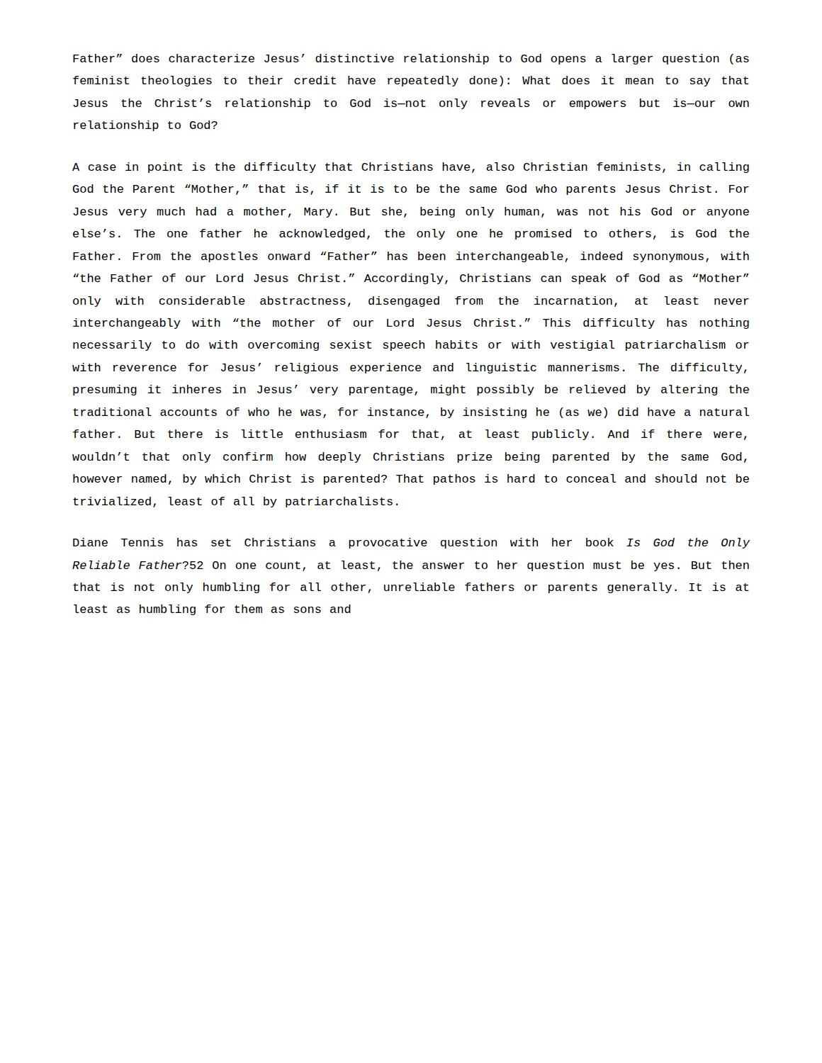Father” does characterize Jesus’ distinctive relationship to God opens a larger question (as feminist theologies to their credit have repeatedly done): What does it mean to say that Jesus the Christ’s relationship to God is—not only reveals or empowers but is—our own relationship to God?
A case in point is the difficulty that Christians have, also Christian feminists, in calling God the Parent “Mother,” that is, if it is to be the same God who parents Jesus Christ. For Jesus very much had a mother, Mary. But she, being only human, was not his God or anyone else’s. The one father he acknowledged, the only one he promised to others, is God the Father. From the apostles onward “Father” has been interchangeable, indeed synonymous, with “the Father of our Lord Jesus Christ.” Accordingly, Christians can speak of God as “Mother” only with considerable abstractness, disengaged from the incarnation, at least never interchangeably with “the mother of our Lord Jesus Christ.” This difficulty has nothing necessarily to do with overcoming sexist speech habits or with vestigial patriarchalism or with reverence for Jesus’ religious experience and linguistic mannerisms. The difficulty, presuming it inheres in Jesus’ very parentage, might possibly be relieved by altering the traditional accounts of who he was, for instance, by insisting he (as we) did have a natural father. But there is little enthusiasm for that, at least publicly. And if there were, wouldn’t that only confirm how deeply Christians prize being parented by the same God, however named, by which Christ is parented? That pathos is hard to conceal and should not be trivialized, least of all by patriarchalists.
Diane Tennis has set Christians a provocative question with her book Is God the Only Reliable Father?52 On one count, at least, the answer to her question must be yes. But then that is not only humbling for all other, unreliable fathers or parents generally. It is at least as humbling for them as sons and